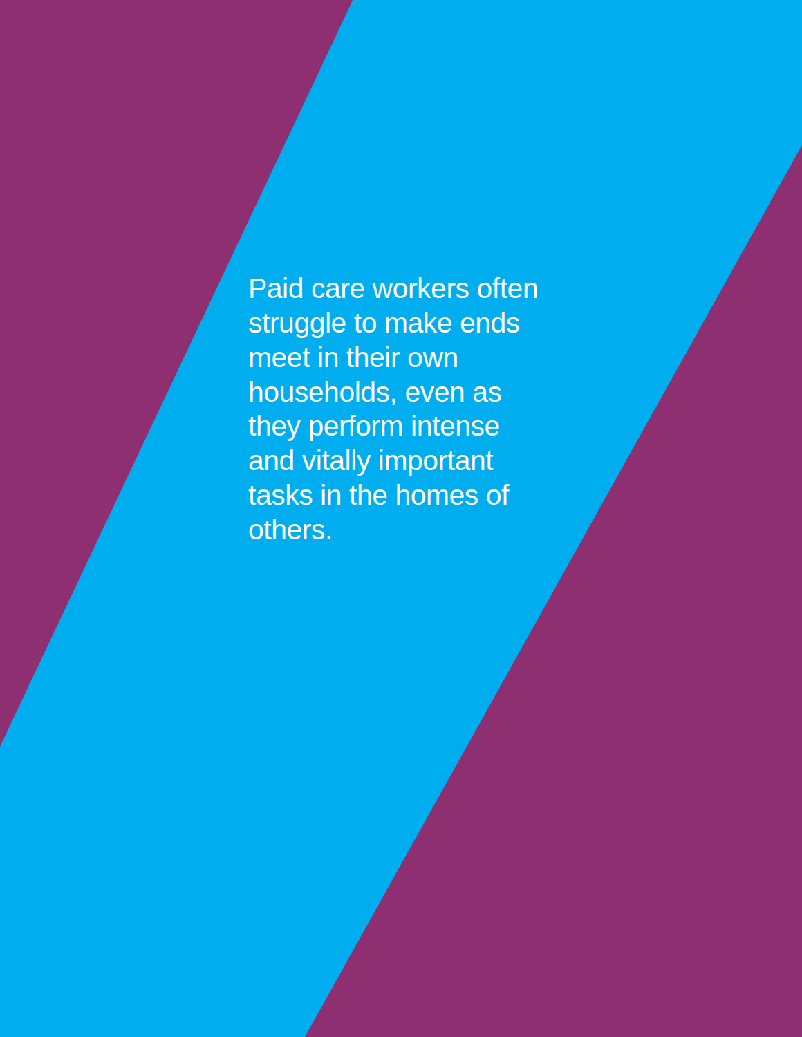Paid care workers often struggle to make ends meet in their own households, even as they perform intense and vitally important tasks in the homes of others.